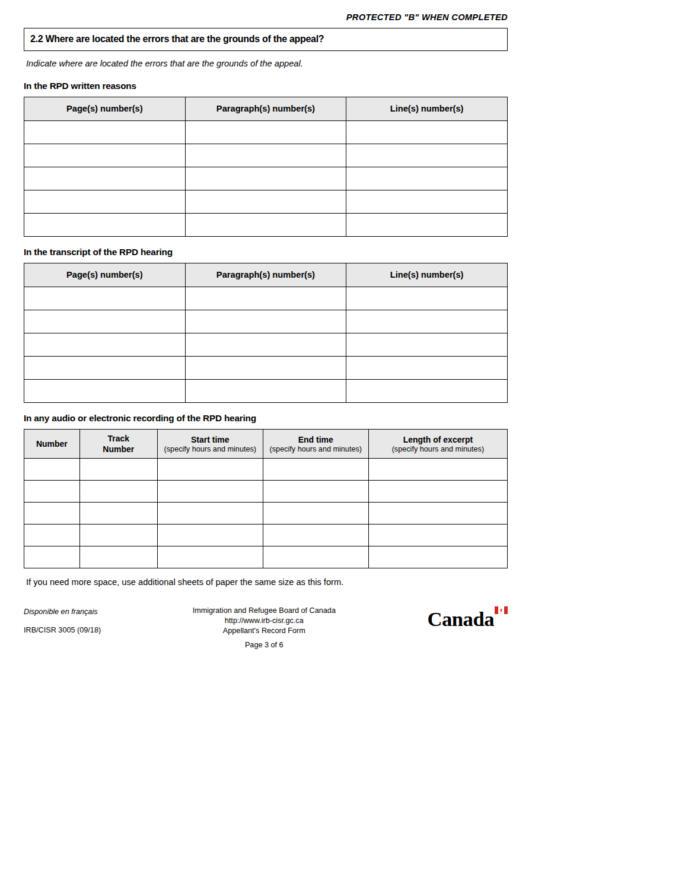PROTECTED "B" WHEN COMPLETED
2.2 Where are located the errors that are the grounds of the appeal?
Indicate where are located the errors that are the grounds of the appeal.
In the RPD written reasons
| Page(s) number(s) | Paragraph(s) number(s) | Line(s) number(s) |
| --- | --- | --- |
In the transcript of the RPD hearing
| Page(s) number(s) | Paragraph(s) number(s) | Line(s) number(s) |
| --- | --- | --- |
In any audio or electronic recording of the RPD hearing
| Number | Track Number | Start time (specify hours and minutes) | End time (specify hours and minutes) | Length of excerpt (specify hours and minutes) |
| --- | --- | --- | --- | --- |
If you need more space, use additional sheets of paper the same size as this form.
Disponible en français
IRB/CISR 3005 (09/18)
Immigration and Refugee Board of Canada
http://www.irb-cisr.gc.ca
Appellant's Record Form
Page 3 of 6
Canada